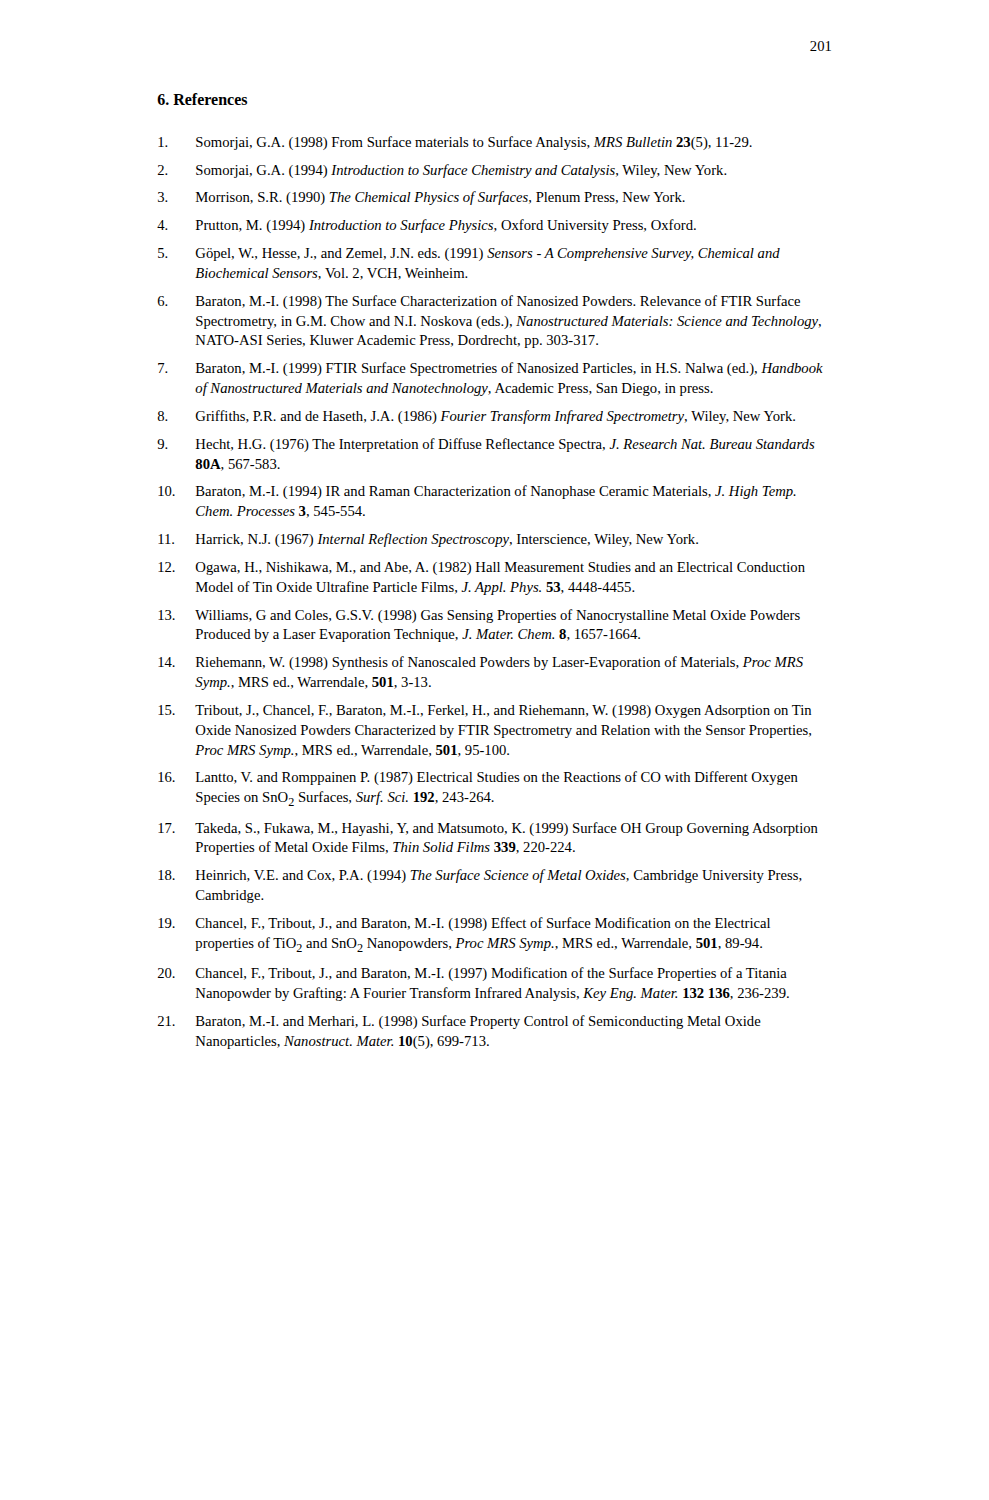201
6. References
Somorjai, G.A. (1998) From Surface materials to Surface Analysis, MRS Bulletin 23(5), 11-29.
Somorjai, G.A. (1994) Introduction to Surface Chemistry and Catalysis, Wiley, New York.
Morrison, S.R. (1990) The Chemical Physics of Surfaces, Plenum Press, New York.
Prutton, M. (1994) Introduction to Surface Physics, Oxford University Press, Oxford.
Göpel, W., Hesse, J., and Zemel, J.N. eds. (1991) Sensors - A Comprehensive Survey, Chemical and Biochemical Sensors, Vol. 2, VCH, Weinheim.
Baraton, M.-I. (1998) The Surface Characterization of Nanosized Powders. Relevance of FTIR Surface Spectrometry, in G.M. Chow and N.I. Noskova (eds.), Nanostructured Materials: Science and Technology, NATO-ASI Series, Kluwer Academic Press, Dordrecht, pp. 303-317.
Baraton, M.-I. (1999) FTIR Surface Spectrometries of Nanosized Particles, in H.S. Nalwa (ed.), Handbook of Nanostructured Materials and Nanotechnology, Academic Press, San Diego, in press.
Griffiths, P.R. and de Haseth, J.A. (1986) Fourier Transform Infrared Spectrometry, Wiley, New York.
Hecht, H.G. (1976) The Interpretation of Diffuse Reflectance Spectra, J. Research Nat. Bureau Standards 80A, 567-583.
Baraton, M.-I. (1994) IR and Raman Characterization of Nanophase Ceramic Materials, J. High Temp. Chem. Processes 3, 545-554.
Harrick, N.J. (1967) Internal Reflection Spectroscopy, Interscience, Wiley, New York.
Ogawa, H., Nishikawa, M., and Abe, A. (1982) Hall Measurement Studies and an Electrical Conduction Model of Tin Oxide Ultrafine Particle Films, J. Appl. Phys. 53, 4448-4455.
Williams, G and Coles, G.S.V. (1998) Gas Sensing Properties of Nanocrystalline Metal Oxide Powders Produced by a Laser Evaporation Technique, J. Mater. Chem. 8, 1657-1664.
Riehemann, W. (1998) Synthesis of Nanoscaled Powders by Laser-Evaporation of Materials, Proc MRS Symp., MRS ed., Warrendale, 501, 3-13.
Tribout, J., Chancel, F., Baraton, M.-I., Ferkel, H., and Riehemann, W. (1998) Oxygen Adsorption on Tin Oxide Nanosized Powders Characterized by FTIR Spectrometry and Relation with the Sensor Properties, Proc MRS Symp., MRS ed., Warrendale, 501, 95-100.
Lantto, V. and Romppainen P. (1987) Electrical Studies on the Reactions of CO with Different Oxygen Species on SnO2 Surfaces, Surf. Sci. 192, 243-264.
Takeda, S., Fukawa, M., Hayashi, Y, and Matsumoto, K. (1999) Surface OH Group Governing Adsorption Properties of Metal Oxide Films, Thin Solid Films 339, 220-224.
Heinrich, V.E. and Cox, P.A. (1994) The Surface Science of Metal Oxides, Cambridge University Press, Cambridge.
Chancel, F., Tribout, J., and Baraton, M.-I. (1998) Effect of Surface Modification on the Electrical properties of TiO2 and SnO2 Nanopowders, Proc MRS Symp., MRS ed., Warrendale, 501, 89-94.
Chancel, F., Tribout, J., and Baraton, M.-I. (1997) Modification of the Surface Properties of a Titania Nanopowder by Grafting: A Fourier Transform Infrared Analysis, Key Eng. Mater. 132 136, 236-239.
Baraton, M.-I. and Merhari, L. (1998) Surface Property Control of Semiconducting Metal Oxide Nanoparticles, Nanostruct. Mater. 10(5), 699-713.